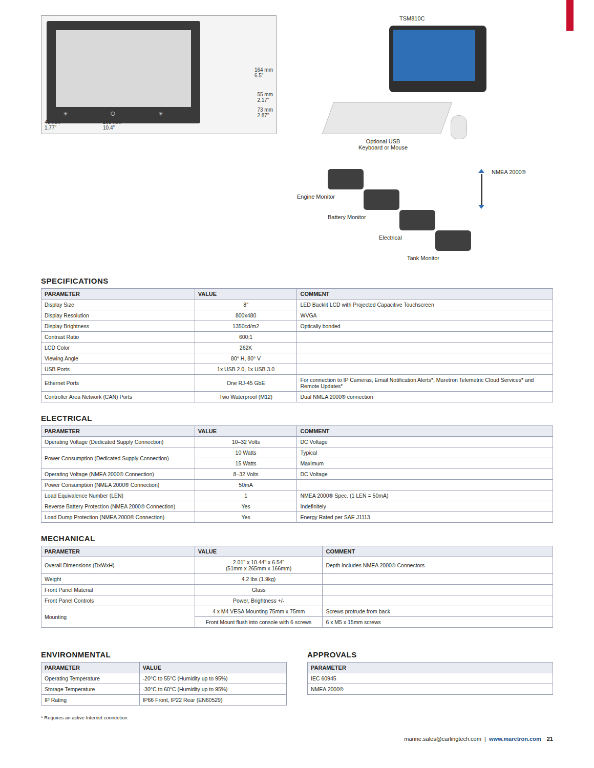☀ ⏻ ☀
164 mm
6.5"
265 mm
10.4"
55 mm
2.17"
73 mm
2.87"
45 mm
1.77"
TSM810C
Optional USB
Keyboard or Mouse
Engine Monitor
Battery Monitor
Electrical
Tank Monitor
NMEA 2000®
SPECIFICATIONS
| PARAMETER | VALUE | COMMENT |
| --- | --- | --- |
| Display Size | 8" | LED Backlit LCD with Projected Capacitive Touchscreen |
| Display Resolution | 800x480 | WVGA |
| Display Brightness | 1350cd/m2 | Optically bonded |
| Contrast Ratio | 600:1 | |
| LCD Color | 262K | |
| Viewing Angle | 80° H, 80° V | |
| USB Ports | 1x USB 2.0, 1x USB 3.0 | |
| Ethernet Ports | One RJ-45 GbE | For connection to IP Cameras, Email Notification Alerts*, Maretron Telemetric Cloud Services* and Remote Updates* |
| Controller Area Network (CAN) Ports | Two Waterproof (M12) | Dual NMEA 2000® connection |
ELECTRICAL
| PARAMETER | VALUE | COMMENT |
| --- | --- | --- |
| Operating Voltage (Dedicated Supply Connection) | 10–32 Volts | DC Voltage |
| Power Consumption (Dedicated Supply Connection) | 10 Watts | Typical |
| 15 Watts | Maximum |
| Operating Voltage (NMEA 2000® Connection) | 8–32 Volts | DC Voltage |
| Power Consumption (NMEA 2000® Connection) | 50mA | |
| Load Equivalence Number (LEN) | 1 | NMEA 2000® Spec. (1 LEN = 50mA) |
| Reverse Battery Protection (NMEA 2000® Connection) | Yes | Indefinitely |
| Load Dump Protection (NMEA 2000® Connection) | Yes | Energy Rated per SAE J1113 |
MECHANICAL
| PARAMETER | VALUE | COMMENT |
| --- | --- | --- |
| Overall Dimensions (DxWxH) | 2.01" x 10.44" x 6.54" (51mm x 265mm x 166mm) | Depth includes NMEA 2000® Connectors |
| Weight | 4.2 lbs (1.9kg) | |
| Front Panel Material | Glass | |
| Front Panel Controls | Power, Brightness +/- | |
| Mounting | 4 x M4 VESA Mounting 75mm x 75mm | Screws protrude from back |
| Front Mount flush into console with 6 screws | 6 x M5 x 15mm screws |
ENVIRONMENTAL
| PARAMETER | VALUE |
| --- | --- |
| Operating Temperature | -20°C to 55°C (Humidity up to 95%) |
| Storage Temperature | -30°C to 60°C (Humidity up to 95%) |
| IP Rating | IP66 Front, IP22 Rear (EN60529) |
APPROVALS
| PARAMETER |
| --- |
| IEC 60945 |
| NMEA 2000® |
* Requires an active Internet connection
marine.sales@carlingtech.com | www.maretron.com 21